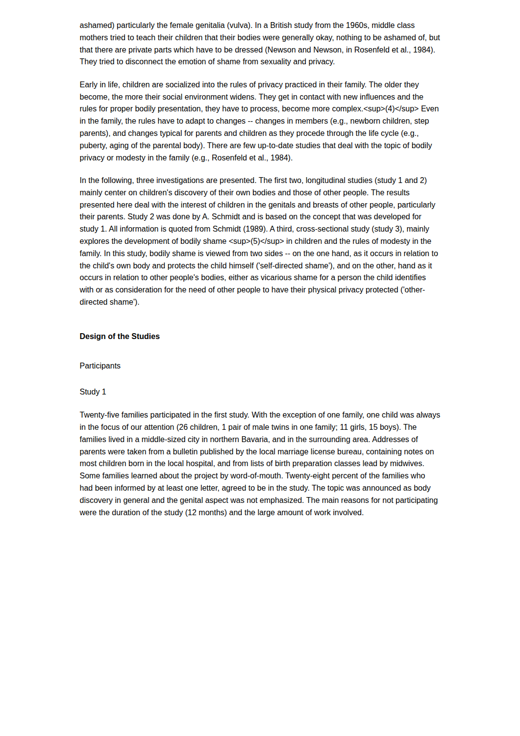ashamed) particularly the female genitalia (vulva). In a British study from the 1960s, middle class mothers tried to teach their children that their bodies were generally okay, nothing to be ashamed of, but that there are private parts which have to be dressed (Newson and Newson, in Rosenfeld et al., 1984). They tried to disconnect the emotion of shame from sexuality and privacy.
Early in life, children are socialized into the rules of privacy practiced in their family. The older they become, the more their social environment widens. They get in contact with new influences and the rules for proper bodily presentation, they have to process, become more complex.<sup>(4)</sup> Even in the family, the rules have to adapt to changes -- changes in members (e.g., newborn children, step parents), and changes typical for parents and children as they procede through the life cycle (e.g., puberty, aging of the parental body). There are few up-to-date studies that deal with the topic of bodily privacy or modesty in the family (e.g., Rosenfeld et al., 1984).
In the following, three investigations are presented. The first two, longitudinal studies (study 1 and 2) mainly center on children's discovery of their own bodies and those of other people. The results presented here deal with the interest of children in the genitals and breasts of other people, particularly their parents. Study 2 was done by A. Schmidt and is based on the concept that was developed for study 1. All information is quoted from Schmidt (1989). A third, cross-sectional study (study 3), mainly explores the development of bodily shame <sup>(5)</sup> in children and the rules of modesty in the family. In this study, bodily shame is viewed from two sides -- on the one hand, as it occurs in relation to the child's own body and protects the child himself ('self-directed shame'), and on the other, hand as it occurs in relation to other people's bodies, either as vicarious shame for a person the child identifies with or as consideration for the need of other people to have their physical privacy protected ('other-directed shame').
Design of the Studies
Participants
Study 1
Twenty-five families participated in the first study. With the exception of one family, one child was always in the focus of our attention (26 children, 1 pair of male twins in one family; 11 girls, 15 boys). The families lived in a middle-sized city in northern Bavaria, and in the surrounding area. Addresses of parents were taken from a bulletin published by the local marriage license bureau, containing notes on most children born in the local hospital, and from lists of birth preparation classes lead by midwives. Some families learned about the project by word-of-mouth. Twenty-eight percent of the families who had been informed by at least one letter, agreed to be in the study. The topic was announced as body discovery in general and the genital aspect was not emphasized. The main reasons for not participating were the duration of the study (12 months) and the large amount of work involved.